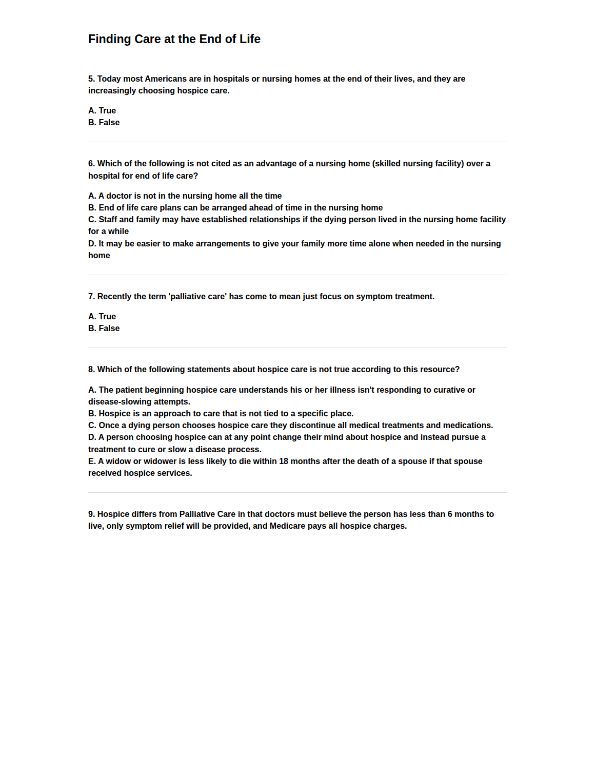Finding Care at the End of Life
5. Today most Americans are in hospitals or nursing homes at the end of their lives, and they are increasingly choosing hospice care.
A. True
B. False
6. Which of the following is not cited as an advantage of a nursing home (skilled nursing facility) over a hospital for end of life care?
A. A doctor is not in the nursing home all the time
B. End of life care plans can be arranged ahead of time in the nursing home
C. Staff and family may have established relationships if the dying person lived in the nursing home facility for a while
D. It may be easier to make arrangements to give your family more time alone when needed in the nursing home
7. Recently the term 'palliative care' has come to mean just focus on symptom treatment.
A. True
B. False
8. Which of the following statements about hospice care is not true according to this resource?
A. The patient beginning hospice care understands his or her illness isn't responding to curative or disease-slowing attempts.
B. Hospice is an approach to care that is not tied to a specific place.
C. Once a dying person chooses hospice care they discontinue all medical treatments and medications.
D. A person choosing hospice can at any point change their mind about hospice and instead pursue a treatment to cure or slow a disease process.
E. A widow or widower is less likely to die within 18 months after the death of a spouse if that spouse received hospice services.
9. Hospice differs from Palliative Care in that doctors must believe the person has less than 6 months to live, only symptom relief will be provided, and Medicare pays all hospice charges.